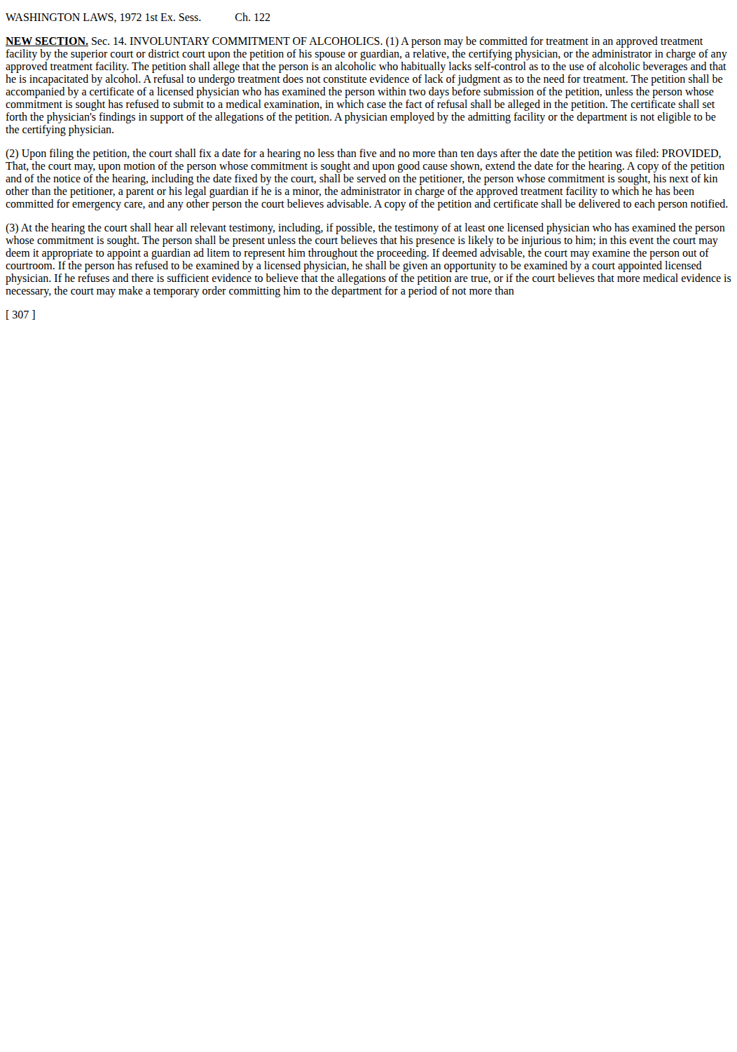WASHINGTON LAWS, 1972 1st Ex. Sess. Ch. 122
NEW SECTION. Sec. 14. INVOLUNTARY COMMITMENT OF ALCOHOLICS. (1) A person may be committed for treatment in an approved treatment facility by the superior court or district court upon the petition of his spouse or guardian, a relative, the certifying physician, or the administrator in charge of any approved treatment facility. The petition shall allege that the person is an alcoholic who habitually lacks self-control as to the use of alcoholic beverages and that he is incapacitated by alcohol. A refusal to undergo treatment does not constitute evidence of lack of judgment as to the need for treatment. The petition shall be accompanied by a certificate of a licensed physician who has examined the person within two days before submission of the petition, unless the person whose commitment is sought has refused to submit to a medical examination, in which case the fact of refusal shall be alleged in the petition. The certificate shall set forth the physician's findings in support of the allegations of the petition. A physician employed by the admitting facility or the department is not eligible to be the certifying physician.
(2) Upon filing the petition, the court shall fix a date for a hearing no less than five and no more than ten days after the date the petition was filed: PROVIDED, That, the court may, upon motion of the person whose commitment is sought and upon good cause shown, extend the date for the hearing. A copy of the petition and of the notice of the hearing, including the date fixed by the court, shall be served on the petitioner, the person whose commitment is sought, his next of kin other than the petitioner, a parent or his legal guardian if he is a minor, the administrator in charge of the approved treatment facility to which he has been committed for emergency care, and any other person the court believes advisable. A copy of the petition and certificate shall be delivered to each person notified.
(3) At the hearing the court shall hear all relevant testimony, including, if possible, the testimony of at least one licensed physician who has examined the person whose commitment is sought. The person shall be present unless the court believes that his presence is likely to be injurious to him; in this event the court may deem it appropriate to appoint a guardian ad litem to represent him throughout the proceeding. If deemed advisable, the court may examine the person out of courtroom. If the person has refused to be examined by a licensed physician, he shall be given an opportunity to be examined by a court appointed licensed physician. If he refuses and there is sufficient evidence to believe that the allegations of the petition are true, or if the court believes that more medical evidence is necessary, the court may make a temporary order committing him to the department for a period of not more than
[ 307 ]